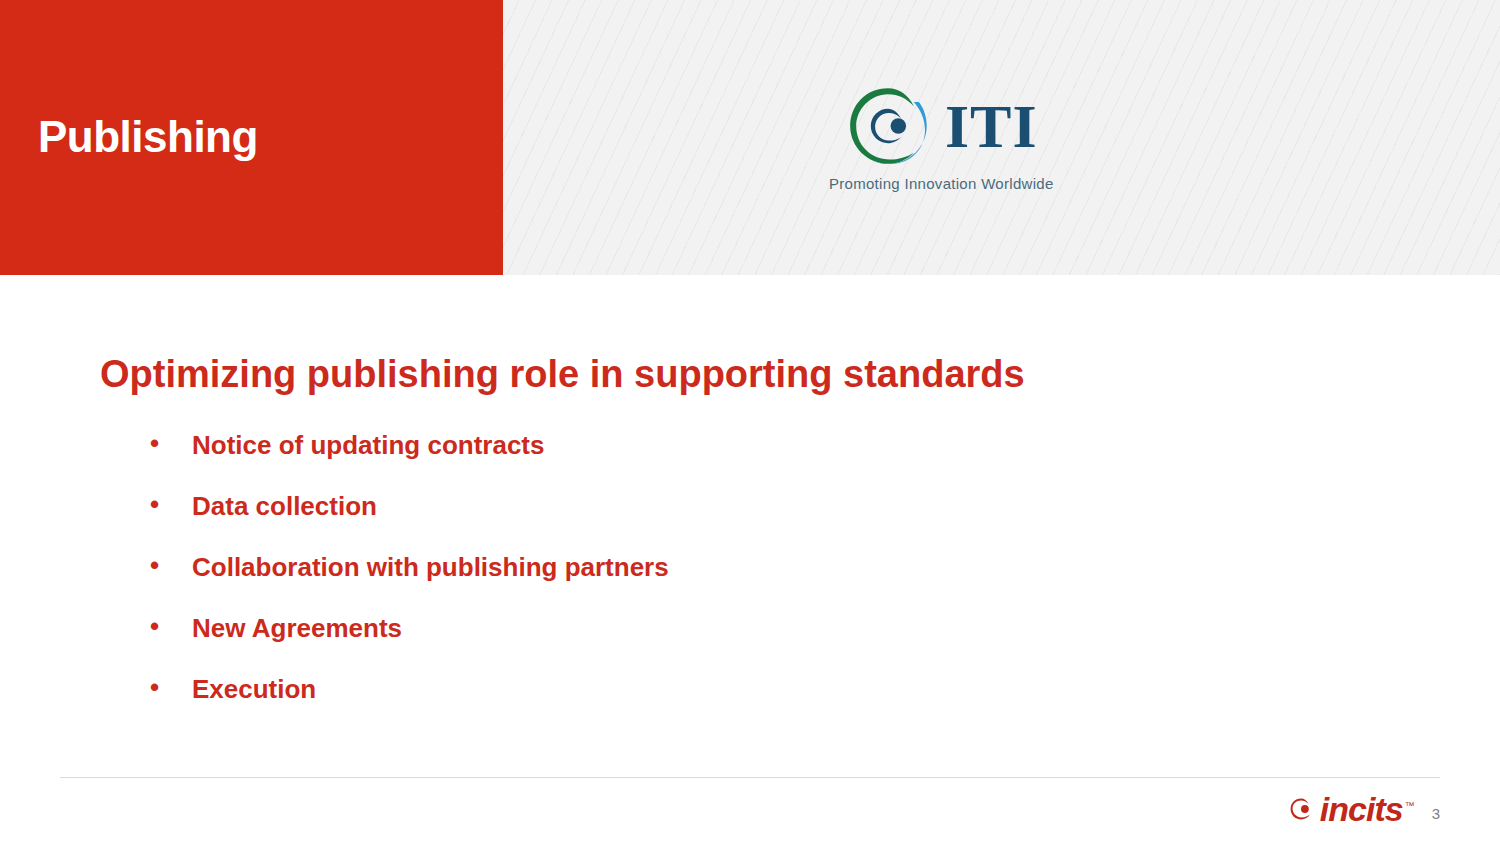Publishing
ITI
Promoting Innovation Worldwide
Optimizing publishing role in supporting standards
Notice of updating contracts
Data collection
Collaboration with publishing partners
New Agreements
Execution
incits™
3